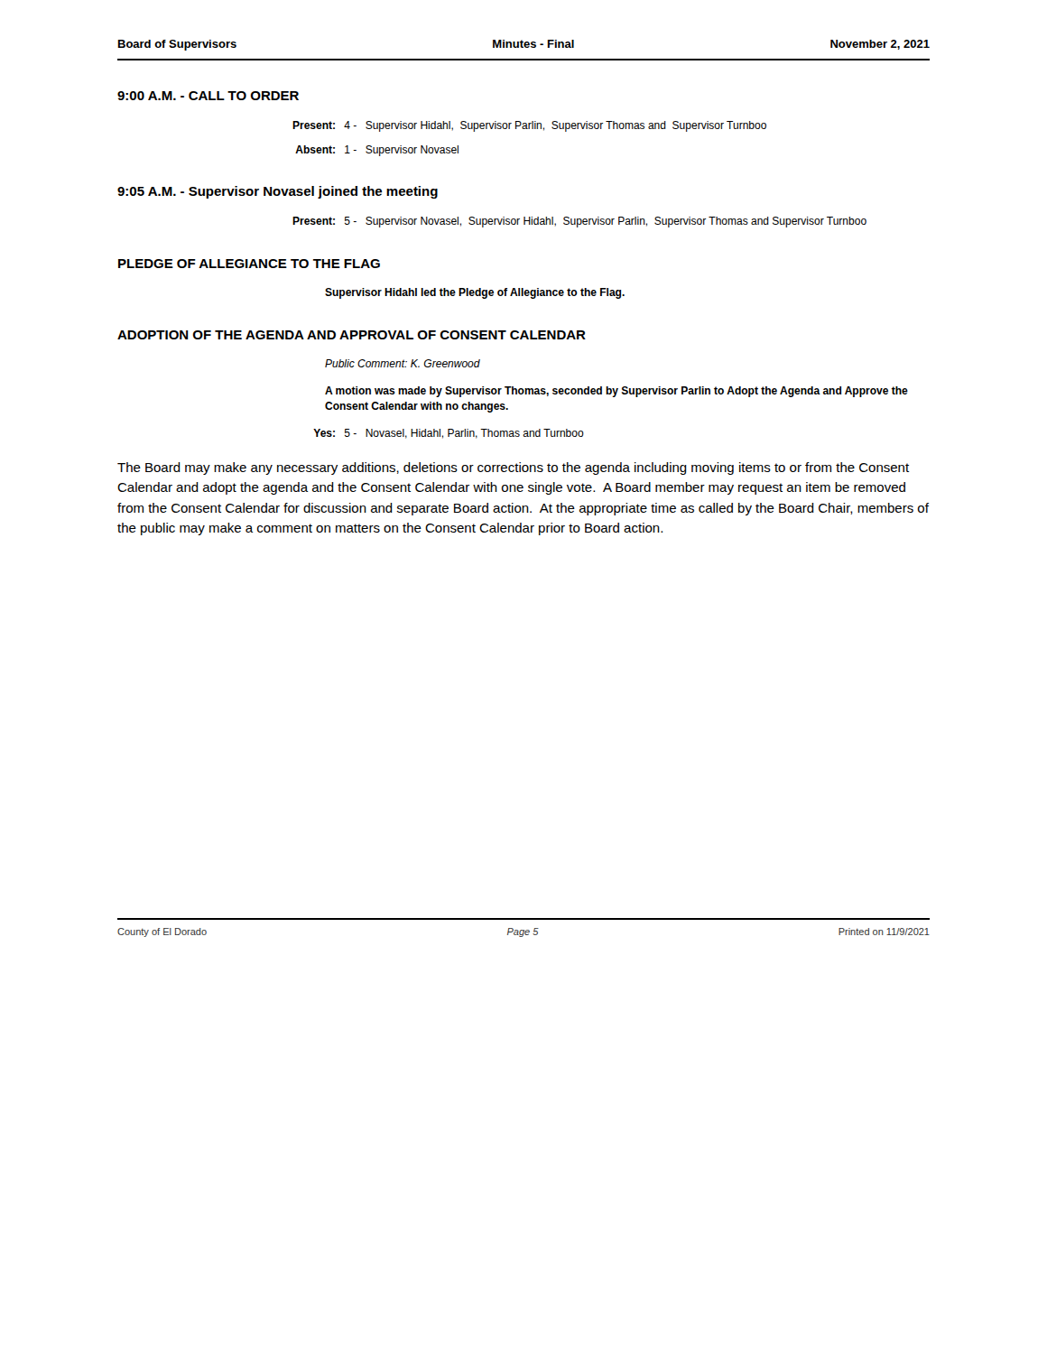Board of Supervisors
Minutes - Final
November 2, 2021
9:00 A.M. - CALL TO ORDER
Present: 4 - Supervisor Hidahl, Supervisor Parlin, Supervisor Thomas and Supervisor Turnboo
Absent: 1 - Supervisor Novasel
9:05 A.M. - Supervisor Novasel joined the meeting
Present: 5 - Supervisor Novasel, Supervisor Hidahl, Supervisor Parlin, Supervisor Thomas and Supervisor Turnboo
PLEDGE OF ALLEGIANCE TO THE FLAG
Supervisor Hidahl led the Pledge of Allegiance to the Flag.
ADOPTION OF THE AGENDA AND APPROVAL OF CONSENT CALENDAR
Public Comment: K. Greenwood
A motion was made by Supervisor Thomas, seconded by Supervisor Parlin to Adopt the Agenda and Approve the Consent Calendar with no changes.
Yes: 5 - Novasel, Hidahl, Parlin, Thomas and Turnboo
The Board may make any necessary additions, deletions or corrections to the agenda including moving items to or from the Consent Calendar and adopt the agenda and the Consent Calendar with one single vote. A Board member may request an item be removed from the Consent Calendar for discussion and separate Board action. At the appropriate time as called by the Board Chair, members of the public may make a comment on matters on the Consent Calendar prior to Board action.
County of El Dorado
Page 5
Printed on 11/9/2021